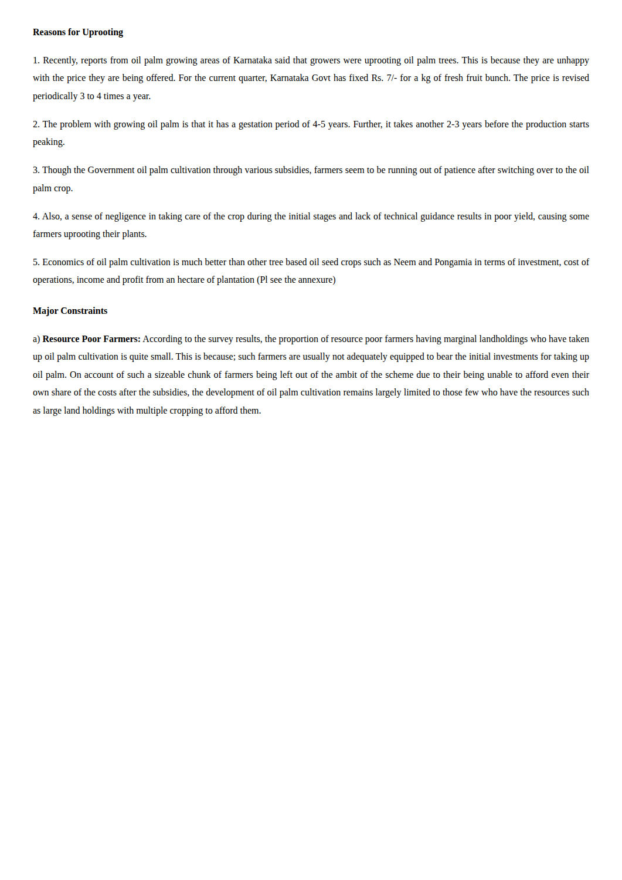Reasons for Uprooting
1. Recently, reports from oil palm growing areas of Karnataka said that growers were uprooting oil palm trees. This is because they are unhappy with the price they are being offered. For the current quarter, Karnataka Govt has fixed Rs. 7/- for a kg of fresh fruit bunch. The price is revised periodically 3 to 4 times a year.
2. The problem with growing oil palm is that it has a gestation period of 4-5 years. Further, it takes another 2-3 years before the production starts peaking.
3. Though the Government oil palm cultivation through various subsidies, farmers seem to be running out of patience after switching over to the oil palm crop.
4. Also, a sense of negligence in taking care of the crop during the initial stages and lack of technical guidance results in poor yield, causing some farmers uprooting their plants.
5. Economics of oil palm cultivation is much better than other tree based oil seed crops such as Neem and Pongamia in terms of investment, cost of operations, income and profit from an hectare of plantation (Pl see the annexure)
Major Constraints
a) Resource Poor Farmers: According to the survey results, the proportion of resource poor farmers having marginal landholdings who have taken up oil palm cultivation is quite small. This is because; such farmers are usually not adequately equipped to bear the initial investments for taking up oil palm. On account of such a sizeable chunk of farmers being left out of the ambit of the scheme due to their being unable to afford even their own share of the costs after the subsidies, the development of oil palm cultivation remains largely limited to those few who have the resources such as large land holdings with multiple cropping to afford them.